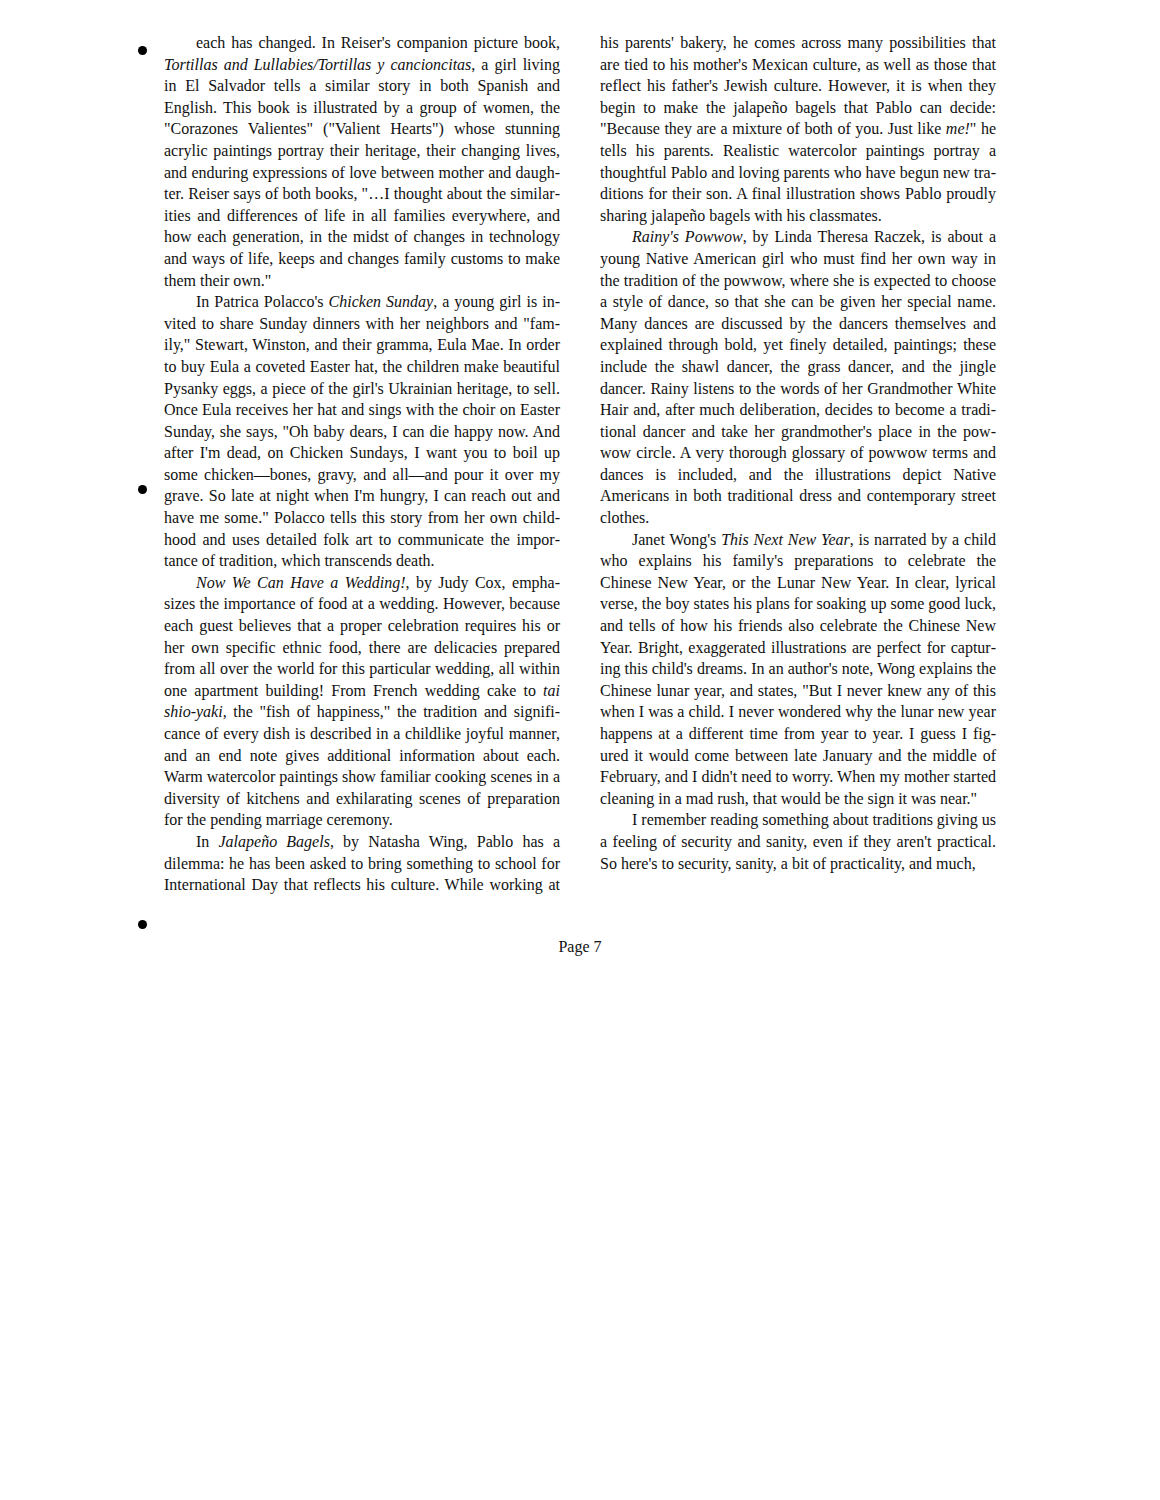each has changed. In Reiser's companion picture book, Tortillas and Lullabies/Tortillas y cancioncitas, a girl living in El Salvador tells a similar story in both Spanish and English. This book is illustrated by a group of women, the "Corazones Valientes" ("Valient Hearts") whose stunning acrylic paintings portray their heritage, their changing lives, and enduring expressions of love between mother and daughter. Reiser says of both books, "…I thought about the similarities and differences of life in all families everywhere, and how each generation, in the midst of changes in technology and ways of life, keeps and changes family customs to make them their own."
In Patrica Polacco's Chicken Sunday, a young girl is invited to share Sunday dinners with her neighbors and "family," Stewart, Winston, and their gramma, Eula Mae. In order to buy Eula a coveted Easter hat, the children make beautiful Pysanky eggs, a piece of the girl's Ukrainian heritage, to sell. Once Eula receives her hat and sings with the choir on Easter Sunday, she says, "Oh baby dears, I can die happy now. And after I'm dead, on Chicken Sundays, I want you to boil up some chicken—bones, gravy, and all—and pour it over my grave. So late at night when I'm hungry, I can reach out and have me some." Polacco tells this story from her own childhood and uses detailed folk art to communicate the importance of tradition, which transcends death.
Now We Can Have a Wedding!, by Judy Cox, emphasizes the importance of food at a wedding. However, because each guest believes that a proper celebration requires his or her own specific ethnic food, there are delicacies prepared from all over the world for this particular wedding, all within one apartment building! From French wedding cake to tai shio-yaki, the "fish of happiness," the tradition and significance of every dish is described in a childlike joyful manner, and an end note gives additional information about each. Warm watercolor paintings show familiar cooking scenes in a diversity of kitchens and exhilarating scenes of preparation for the pending marriage ceremony.
In Jalapeño Bagels, by Natasha Wing, Pablo has a dilemma: he has been asked to bring something to school for International Day that reflects his culture. While working at his parents' bakery, he comes across many possibilities that are tied to his mother's Mexican culture, as well as those that reflect his father's Jewish culture. However, it is when they begin to make the jalapeño bagels that Pablo can decide: "Because they are a mixture of both of you. Just like me!" he tells his parents. Realistic watercolor paintings portray a thoughtful Pablo and loving parents who have begun new traditions for their son. A final illustration shows Pablo proudly sharing jalapeño bagels with his classmates.
Rainy's Powwow, by Linda Theresa Raczek, is about a young Native American girl who must find her own way in the tradition of the powwow, where she is expected to choose a style of dance, so that she can be given her special name. Many dances are discussed by the dancers themselves and explained through bold, yet finely detailed, paintings; these include the shawl dancer, the grass dancer, and the jingle dancer. Rainy listens to the words of her Grandmother White Hair and, after much deliberation, decides to become a traditional dancer and take her grandmother's place in the powwow circle. A very thorough glossary of powwow terms and dances is included, and the illustrations depict Native Americans in both traditional dress and contemporary street clothes.
Janet Wong's This Next New Year, is narrated by a child who explains his family's preparations to celebrate the Chinese New Year, or the Lunar New Year. In clear, lyrical verse, the boy states his plans for soaking up some good luck, and tells of how his friends also celebrate the Chinese New Year. Bright, exaggerated illustrations are perfect for capturing this child's dreams. In an author's note, Wong explains the Chinese lunar year, and states, "But I never knew any of this when I was a child. I never wondered why the lunar new year happens at a different time from year to year. I guess I figured it would come between late January and the middle of February, and I didn't need to worry. When my mother started cleaning in a mad rush, that would be the sign it was near."
I remember reading something about traditions giving us a feeling of security and sanity, even if they aren't practical. So here's to security, sanity, a bit of practicality, and much,
Page 7